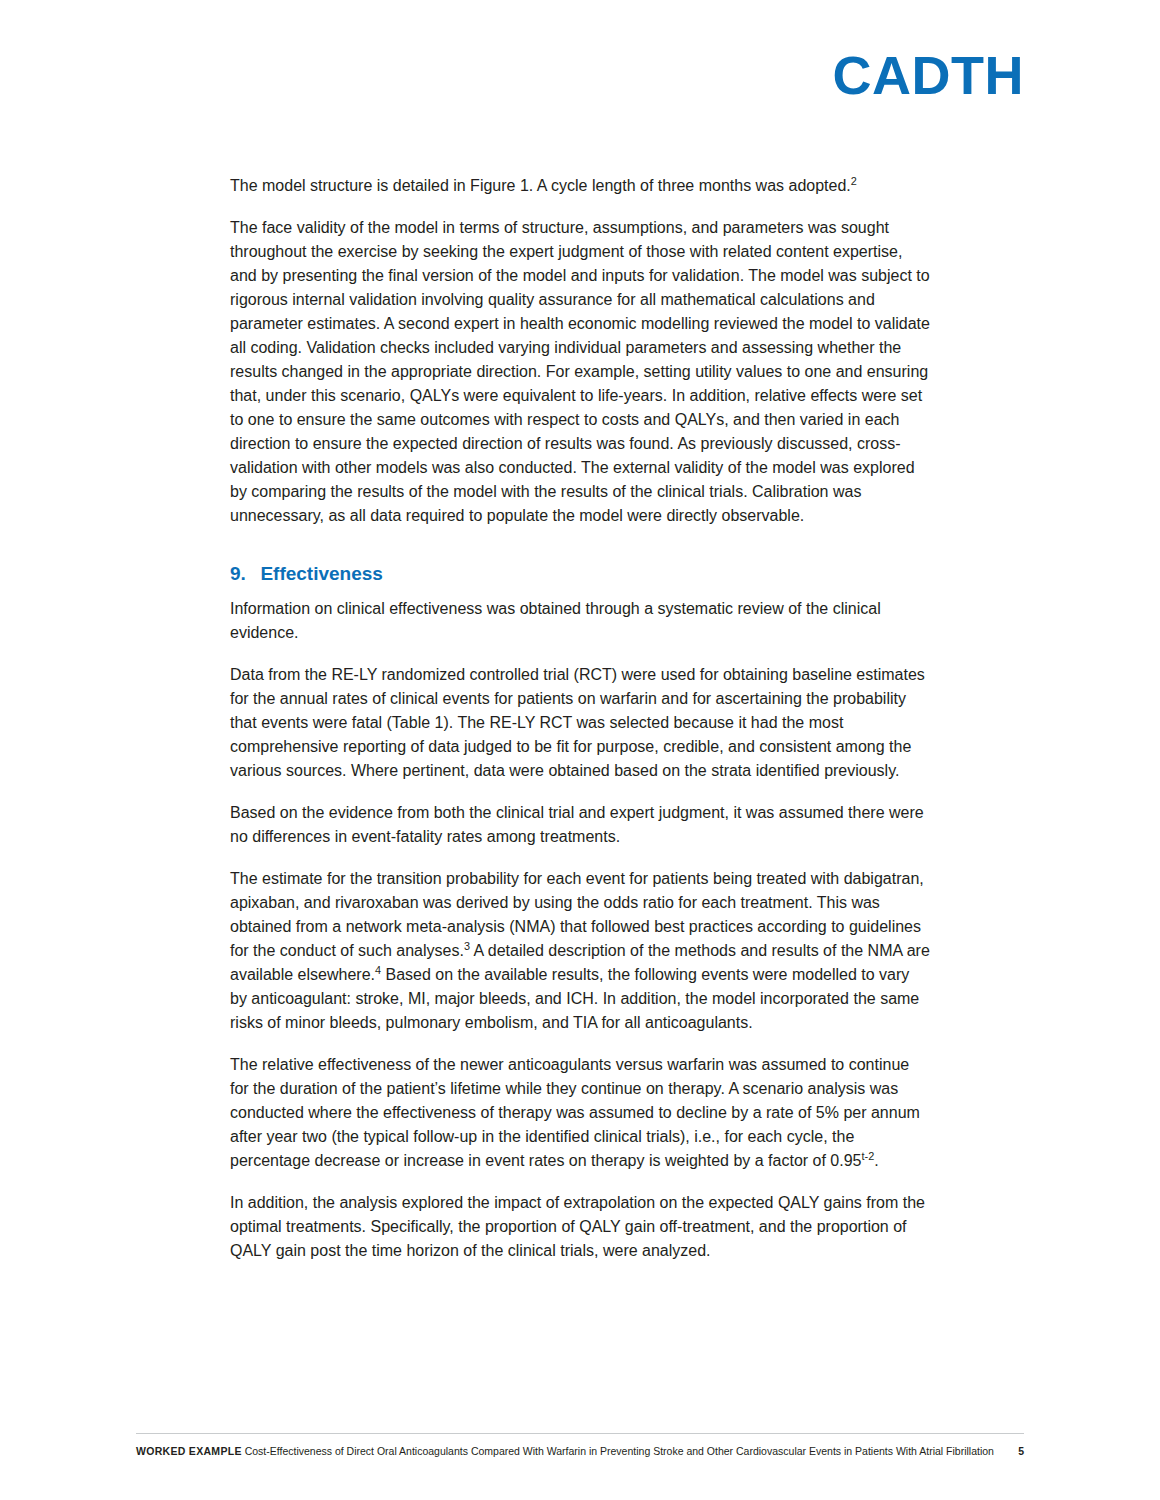CADTH
The model structure is detailed in Figure 1. A cycle length of three months was adopted.2
The face validity of the model in terms of structure, assumptions, and parameters was sought throughout the exercise by seeking the expert judgment of those with related content expertise, and by presenting the final version of the model and inputs for validation. The model was subject to rigorous internal validation involving quality assurance for all mathematical calculations and parameter estimates. A second expert in health economic modelling reviewed the model to validate all coding. Validation checks included varying individual parameters and assessing whether the results changed in the appropriate direction. For example, setting utility values to one and ensuring that, under this scenario, QALYs were equivalent to life-years. In addition, relative effects were set to one to ensure the same outcomes with respect to costs and QALYs, and then varied in each direction to ensure the expected direction of results was found. As previously discussed, cross-validation with other models was also conducted. The external validity of the model was explored by comparing the results of the model with the results of the clinical trials. Calibration was unnecessary, as all data required to populate the model were directly observable.
9. Effectiveness
Information on clinical effectiveness was obtained through a systematic review of the clinical evidence.
Data from the RE-LY randomized controlled trial (RCT) were used for obtaining baseline estimates for the annual rates of clinical events for patients on warfarin and for ascertaining the probability that events were fatal (Table 1). The RE-LY RCT was selected because it had the most comprehensive reporting of data judged to be fit for purpose, credible, and consistent among the various sources. Where pertinent, data were obtained based on the strata identified previously.
Based on the evidence from both the clinical trial and expert judgment, it was assumed there were no differences in event-fatality rates among treatments.
The estimate for the transition probability for each event for patients being treated with dabigatran, apixaban, and rivaroxaban was derived by using the odds ratio for each treatment. This was obtained from a network meta-analysis (NMA) that followed best practices according to guidelines for the conduct of such analyses.3 A detailed description of the methods and results of the NMA are available elsewhere.4 Based on the available results, the following events were modelled to vary by anticoagulant: stroke, MI, major bleeds, and ICH. In addition, the model incorporated the same risks of minor bleeds, pulmonary embolism, and TIA for all anticoagulants.
The relative effectiveness of the newer anticoagulants versus warfarin was assumed to continue for the duration of the patient’s lifetime while they continue on therapy. A scenario analysis was conducted where the effectiveness of therapy was assumed to decline by a rate of 5% per annum after year two (the typical follow-up in the identified clinical trials), i.e., for each cycle, the percentage decrease or increase in event rates on therapy is weighted by a factor of 0.95t-2.
In addition, the analysis explored the impact of extrapolation on the expected QALY gains from the optimal treatments. Specifically, the proportion of QALY gain off-treatment, and the proportion of QALY gain post the time horizon of the clinical trials, were analyzed.
WORKED EXAMPLE Cost-Effectiveness of Direct Oral Anticoagulants Compared With Warfarin in Preventing Stroke and Other Cardiovascular Events in Patients With Atrial Fibrillation
5